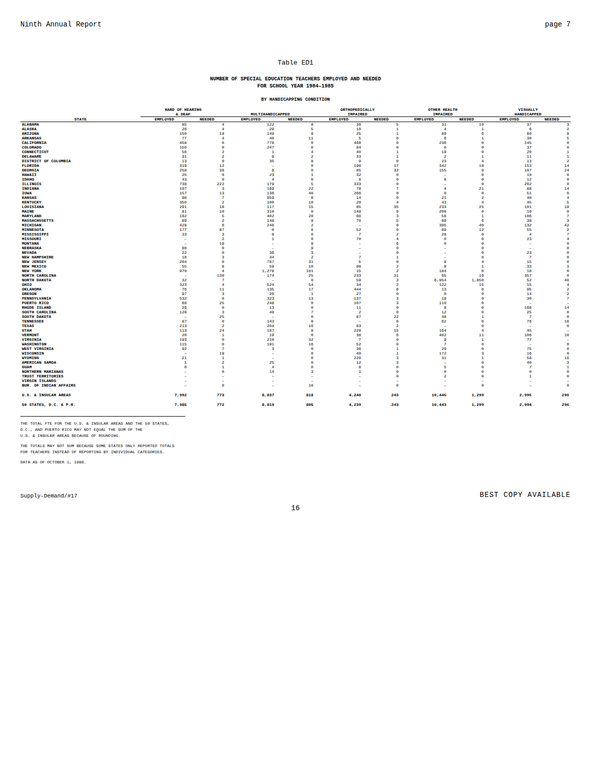Ninth Annual Report
page 7
Table ED1
NUMBER OF SPECIAL EDUCATION TEACHERS EMPLOYED AND NEEDED
FOR SCHOOL YEAR 1984–1985
BY HANDICAPPING CONDITION
| | HARD OF HEARING & DEAF | MULTIHANDICAPPED | ORTHOPEDICALLY IMPAIRED | OTHER HEALTH IMPAIRED | VISUALLY HANDICAPPED |
| --- | --- | --- | --- | --- | --- |
| STATE | EMPLOYED | NEEDED | EMPLOYED | NEEDED | EMPLOYED | NEEDED | EMPLOYED | NEEDED | EMPLOYED | NEEDED |
| ALABAMA | 85 | 4 | 122 | 8 | 36 | 5 | 31 | 10 | 37 | 3 |
| ALASKA | 26 | 4 | 29 | 5 | 10 | 1 | 4 | 1 | 6 | 2 |
| ARIZONA | 150 | 18 | 149 | 9 | 25 | 1 | 89 | 6 | 60 | 8 |
| ARKANSAS | 77 | 4 | 40 | 11 | 5 | 0 | 6 | 1 | 30 | 5 |
| CALIFORNIA | 458 | 0 | 778 | 0 | 468 | 0 | 236 | 0 | 145 | 0 |
| COLORADO | 150 | 0 | 247 | 0 | 84 | 0 | 0 | 0 | 37 | 0 |
| CONNECTICUT | 56 | 2 | 1 | 4 | 40 | 1 | 19 | 0 | 20 | 1 |
| DELAWARE | 31 | 2 | 8 | 2 | 33 | 1 | 2 | 1 | 11 | 1 |
| DISTRICT OF COLUMBIA | 13 | 0 | 35 | 8 | 9 | 0 | 23 | 4 | 13 | 2 |
| FLORIDA | 319 | 12 | – | 0 | 198 | 17 | 342 | 18 | 153 | 14 |
| GEORGIA | 258 | 38 | 8 | 0 | 85 | 32 | 155 | 9 | 107 | 24 |
| HAWAII | 25 | 0 | 23 | 1 | 32 | 0 | – | 0 | 10 | 0 |
| IDAHO | 43 | 0 | 4 | 0 | 8 | 0 | 8 | 0 | 12 | 0 |
| ILLINOIS | 738 | 222 | 179 | 5 | 333 | 0 | – | 0 | 262 | 0 |
| INDIANA | 107 | 3 | 169 | 22 | 78 | 7 | 4 | 21 | 88 | 14 |
| IOWA | 157 | 13 | 136 | 40 | 266 | 0 | 0 | 0 | 51 | 0 |
| KANSAS | 98 | 7 | 859 | 8 | 14 | 0 | 21 | 2 | 40 | 4 |
| KENTUCKY | 350 | 2 | 100 | 10 | 20 | 4 | 43 | 4 | 45 | 5 |
| LOUISIANA | 291 | 18 | 117 | 15 | 85 | 35 | 233 | 25 | 101 | 19 |
| MAINE | 81 | 10 | 310 | 0 | 148 | 9 | 200 | 0 | 10 | 0 |
| MARYLAND | 182 | 5 | 402 | 20 | 68 | 3 | 56 | 1 | 106 | 7 |
| MASSACHUSETTS | 89 | 2 | 148 | 9 | 70 | 5 | 89 | 6 | 38 | 3 |
| MICHIGAN | 428 | 6 | 246 | 2 | – | 0 | 395 | 40 | 132 | 42 |
| MINNESOTA | 177 | 87 | 0 | 8 | 52 | 0 | 89 | 12 | 55 | 2 |
| MISSISSIPPI | 33 | 3 | 9 | 0 | 7 | 2 | 28 | 0 | 4 | 7 |
| MISSOURI | – | 2 | 1 | 0 | 70 | 4 | 0 | 0 | 23 | 4 |
| MONTANA | – | 19 | – | 9 | – | 6 | 0 | 0 | – | 0 |
| NEBRASKA | 86 | 0 | – | 9 | – | 0 | – | 0 | – | 0 |
| NEVADA | 22 | 0 | 36 | 3 | – | 0 | – | 0 | 23 | 0 |
| NEW HAMPSHIRE | 16 | 3 | 44 | 2 | 7 | 1 | – | 0 | 7 | 0 |
| NEW JERSEY | 204 | 0 | 787 | 31 | 5 | 0 | 8 | 4 | 15 | 0 |
| NEW MEXICO | 55 | 8 | 59 | 10 | 98 | 2 | 9 | 1 | 33 | 3 |
| NEW YORK | 970 | 4 | 1,278 | 101 | 15 | 2 | 184 | 0 | 18 | 0 |
| NORTH CAROLINA | – | 130 | 174 | 25 | 233 | 31 | 65 | 16 | 357 | 0 |
| NORTH DAKOTA | 32 | 7 | – | 0 | 59 | 3 | 6,954 | 1,850 | 52 | 48 |
| OHIO | 323 | 4 | 524 | 54 | 34 | 2 | 122 | 15 | 15 | 4 |
| OKLAHOMA | 76 | 11 | 135 | 17 | 444 | 6 | 13 | 0 | 95 | 2 |
| OREGON | 97 | 3 | 26 | 1 | 27 | 0 | 0 | 0 | 14 | 2 |
| PENNSYLVANIA | 532 | 0 | 323 | 13 | 137 | 3 | 18 | 0 | 30 | 7 |
| PUERTO RICO | 88 | 25 | 248 | 0 | 107 | 3 | 110 | 0 | – | – |
| RHODE ISLAND | 26 | 0 | 13 | 0 | 11 | 0 | 8 | 0 | 168 | 14 |
| SOUTH CAROLINA | 128 | 3 | 48 | 7 | 2 | 0 | 12 | 0 | 25 | 0 |
| SOUTH DAKOTA | – | 25 | – | 0 | 87 | 22 | 48 | 1 | 7 | 0 |
| TENNESSEE | 87 | 0 | 143 | 0 | – | 0 | 62 | 0 | 76 | 16 |
| TEXAS | 213 | 2 | 204 | 16 | 83 | 2 | – | 0 | – | 0 |
| UTAH | 113 | 24 | 187 | 9 | 228 | 15 | 164 | 4 | 45 | – |
| VERMONT | 20 | 1 | 19 | 0 | 38 | 6 | 402 | 11 | 106 | 10 |
| VIRGINIA | 193 | 0 | 210 | 32 | 7 | 0 | 9 | 1 | 77 | – |
| WASHINGTON | 115 | 0 | 191 | 16 | 52 | 0 | 7 | 0 | – | 0 |
| WEST VIRGINIA | 92 | 7 | 3 | 0 | 36 | 1 | 29 | 0 | 75 | 0 |
| WISCONSIN | – | 19 | – | 0 | 40 | 1 | 172 | 3 | 16 | 0 |
| WYOMING | 21 | 1 | – | 0 | 226 | 3 | 31 | 1 | 58 | 16 |
| AMERICAN SAMOA | 1 | 2 | 25 | 0 | 12 | 3 | – | 0 | 40 | 3 |
| GUAM | 0 | 1 | 4 | 0 | 8 | 0 | 5 | 0 | 7 | 1 |
| NORTHERN MARIANAS | – | 0 | 14 | 3 | 1 | 0 | 0 | 0 | 0 | 0 |
| TRUST TERRITORIES | – | – | – | – | – | 0 | 2 | 0 | 1 | 0 |
| VIRGIN ISLANDS | – | – | – | – | – | – | – | – | – | – |
| BUR. OF INDIAN AFFAIRS | – | 0 | – | 10 | – | 0 | – | 0 | – | 0 |
| U.S. & INSULAR AREAS | 7,992 | 773 | 8,837 | 818 | 4,240 | 243 | 10,445 | 1,299 | 2,995 | 296 |
| 50 STATES, D.C. & P.R. | 7,985 | 772 | 8,819 | 805 | 4,239 | 243 | 10,443 | 1,299 | 2,994 | 296 |
THE TOTAL FTE FOR THE U.S. & INSULAR AREAS AND THE 50 STATES,
D.C., AND PUERTO RICO MAY NOT EQUAL THE SUM OF THE
U.S. & INSULAR AREAS BECAUSE OF ROUNDING.
THE TOTALS MAY NOT SUM BECAUSE SOME STATES ONLY REPORTED TOTALS
FOR TEACHERS INSTEAD OF REPORTING BY INDIVIDUAL CATEGORIES.
DATA AS OF OCTOBER 1, 1986.
Supply-Demand/#17
BEST COPY AVAILABLE
16